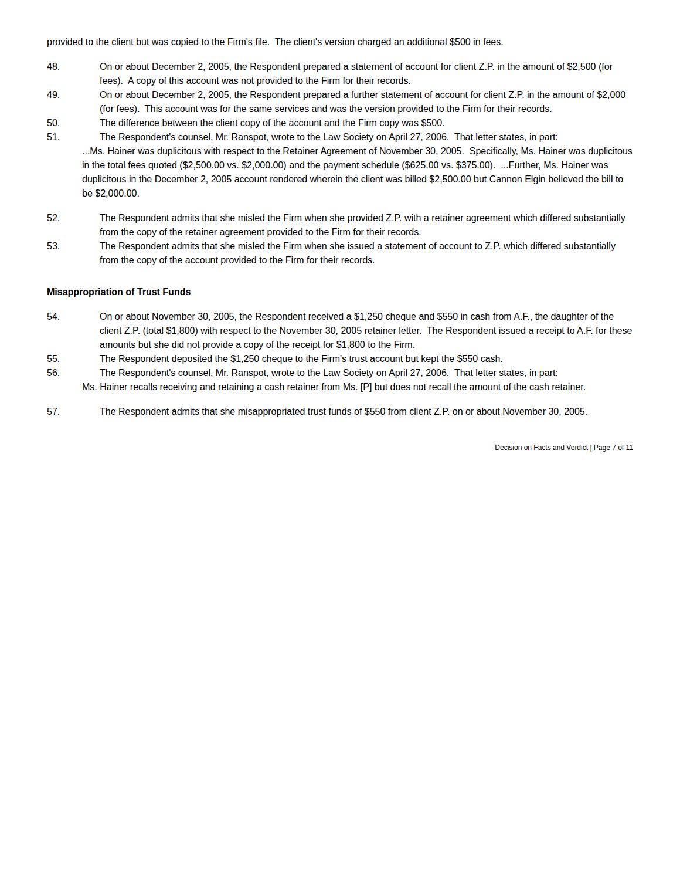provided to the client but was copied to the Firm's file. The client's version charged an additional $500 in fees.
48. On or about December 2, 2005, the Respondent prepared a statement of account for client Z.P. in the amount of $2,500 (for fees). A copy of this account was not provided to the Firm for their records.
49. On or about December 2, 2005, the Respondent prepared a further statement of account for client Z.P. in the amount of $2,000 (for fees). This account was for the same services and was the version provided to the Firm for their records.
50. The difference between the client copy of the account and the Firm copy was $500.
51. The Respondent's counsel, Mr. Ranspot, wrote to the Law Society on April 27, 2006. That letter states, in part:
...Ms. Hainer was duplicitous with respect to the Retainer Agreement of November 30, 2005. Specifically, Ms. Hainer was duplicitous in the total fees quoted ($2,500.00 vs. $2,000.00) and the payment schedule ($625.00 vs. $375.00). ...Further, Ms. Hainer was duplicitous in the December 2, 2005 account rendered wherein the client was billed $2,500.00 but Cannon Elgin believed the bill to be $2,000.00.
52. The Respondent admits that she misled the Firm when she provided Z.P. with a retainer agreement which differed substantially from the copy of the retainer agreement provided to the Firm for their records.
53. The Respondent admits that she misled the Firm when she issued a statement of account to Z.P. which differed substantially from the copy of the account provided to the Firm for their records.
Misappropriation of Trust Funds
54. On or about November 30, 2005, the Respondent received a $1,250 cheque and $550 in cash from A.F., the daughter of the client Z.P. (total $1,800) with respect to the November 30, 2005 retainer letter. The Respondent issued a receipt to A.F. for these amounts but she did not provide a copy of the receipt for $1,800 to the Firm.
55. The Respondent deposited the $1,250 cheque to the Firm's trust account but kept the $550 cash.
56. The Respondent's counsel, Mr. Ranspot, wrote to the Law Society on April 27, 2006. That letter states, in part:
Ms. Hainer recalls receiving and retaining a cash retainer from Ms. [P] but does not recall the amount of the cash retainer.
57. The Respondent admits that she misappropriated trust funds of $550 from client Z.P. on or about November 30, 2005.
Decision on Facts and Verdict | Page 7 of 11